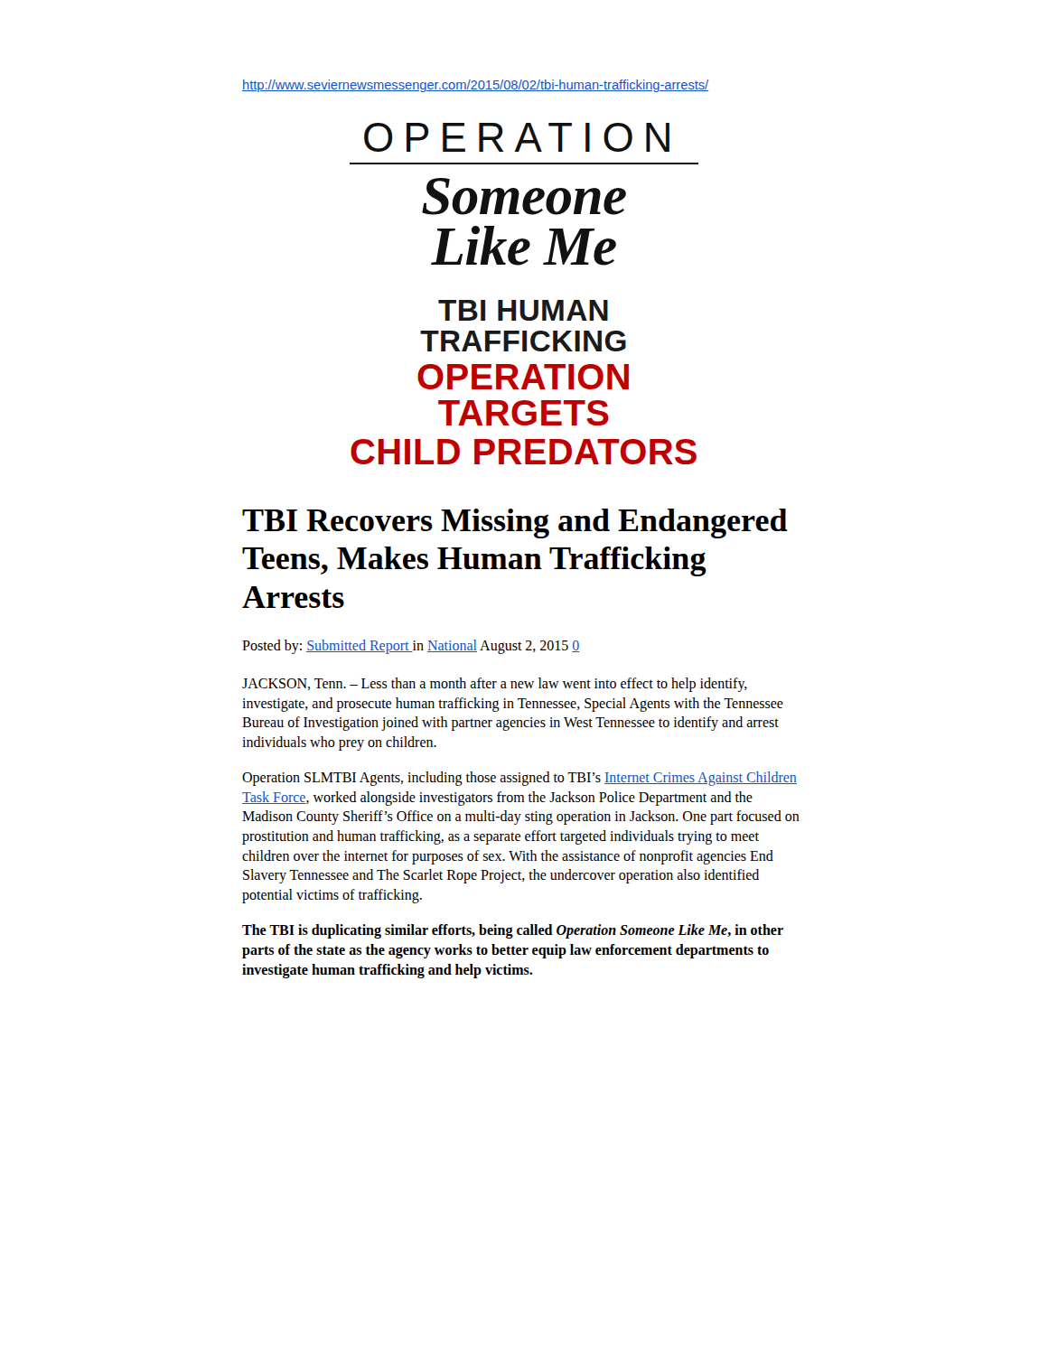http://www.seviernewsmessenger.com/2015/08/02/tbi-human-trafficking-arrests/
OPERATION
Someone Like Me
TBI HUMAN TRAFFICKING OPERATION TARGETS CHILD PREDATORS
TBI Recovers Missing and Endangered Teens, Makes Human Trafficking Arrests
Posted by: Submitted Report in National August 2, 2015 0
JACKSON, Tenn. – Less than a month after a new law went into effect to help identify, investigate, and prosecute human trafficking in Tennessee, Special Agents with the Tennessee Bureau of Investigation joined with partner agencies in West Tennessee to identify and arrest individuals who prey on children.
Operation SLMTBI Agents, including those assigned to TBI’s Internet Crimes Against Children Task Force, worked alongside investigators from the Jackson Police Department and the Madison County Sheriff’s Office on a multi-day sting operation in Jackson. One part focused on prostitution and human trafficking, as a separate effort targeted individuals trying to meet children over the internet for purposes of sex. With the assistance of nonprofit agencies End Slavery Tennessee and The Scarlet Rope Project, the undercover operation also identified potential victims of trafficking.
The TBI is duplicating similar efforts, being called Operation Someone Like Me, in other parts of the state as the agency works to better equip law enforcement departments to investigate human trafficking and help victims.